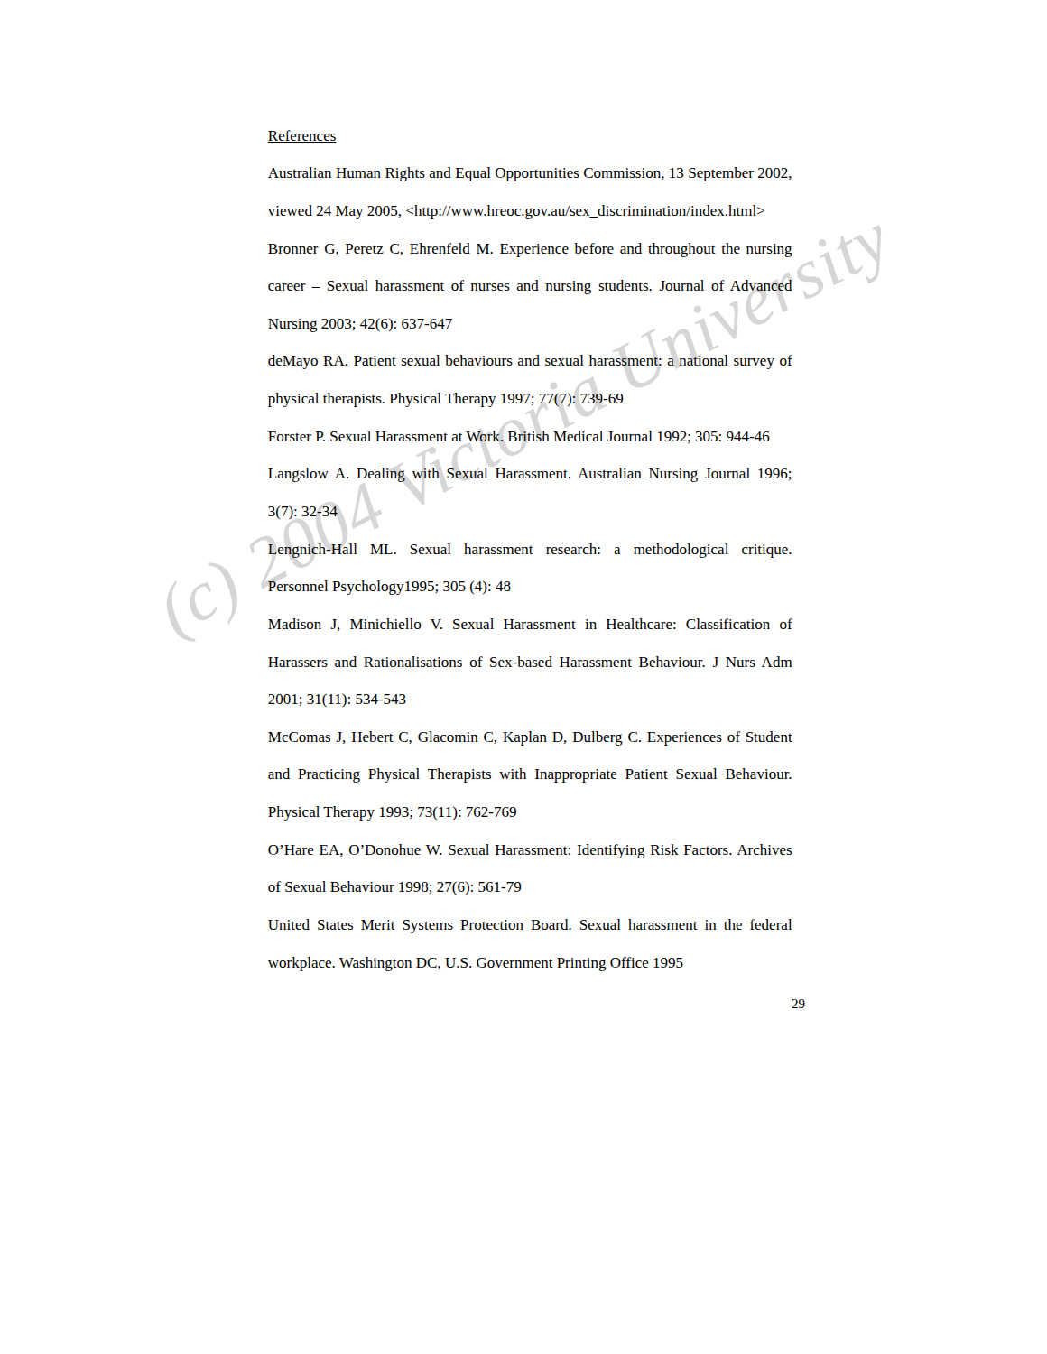(c) 2004 Victoria University
References
Australian Human Rights and Equal Opportunities Commission, 13 September 2002, viewed 24 May 2005, <http://www.hreoc.gov.au/sex_discrimination/index.html>
Bronner G, Peretz C, Ehrenfeld M. Experience before and throughout the nursing career – Sexual harassment of nurses and nursing students. Journal of Advanced Nursing 2003; 42(6): 637-647
deMayo RA. Patient sexual behaviours and sexual harassment: a national survey of physical therapists. Physical Therapy 1997; 77(7): 739-69
Forster P. Sexual Harassment at Work. British Medical Journal 1992; 305: 944-46
Langslow A. Dealing with Sexual Harassment. Australian Nursing Journal 1996; 3(7): 32-34
Lengnich-Hall ML. Sexual harassment research: a methodological critique. Personnel Psychology1995; 305 (4): 48
Madison J, Minichiello V. Sexual Harassment in Healthcare: Classification of Harassers and Rationalisations of Sex-based Harassment Behaviour. J Nurs Adm 2001; 31(11): 534-543
McComas J, Hebert C, Glacomin C, Kaplan D, Dulberg C. Experiences of Student and Practicing Physical Therapists with Inappropriate Patient Sexual Behaviour. Physical Therapy 1993; 73(11): 762-769
O’Hare EA, O’Donohue W. Sexual Harassment: Identifying Risk Factors. Archives of Sexual Behaviour 1998; 27(6): 561-79
United States Merit Systems Protection Board. Sexual harassment in the federal workplace. Washington DC, U.S. Government Printing Office 1995
29